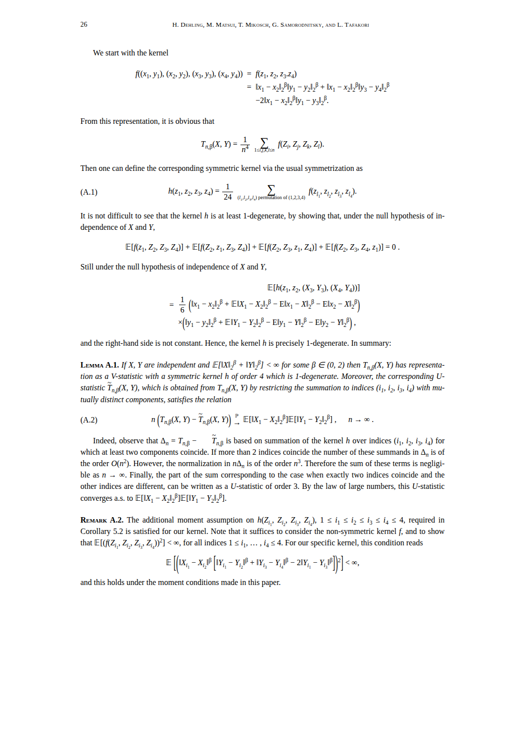26 H. Dehling, M. Matsui, T. Mikosch, G. Samorodnitsky, and L. Tafakori
We start with the kernel
| f (( x 1 , y 1 ), ( x 2 , y 2 ), ( x 3 , y 3 ), ( x 4 , y 4 )) | = | f ( z 1 , z 2 , z 3 . z 4 ) |
| | = | ‖ x 1 − x 2 ‖ 2 β ‖ y 1 − y 2 ‖ 2 β + ‖ x 1 − x 2 ‖ 2 β ‖ y 3 − y 4 ‖ 2 β |
| | | −2‖ x 1 − x 2 ‖ 2 β ‖ y 1 − y 3 ‖ 2 β . |
From this representation, it is obvious that
Tn,β(X, Y) = 1 n4 ∑1≤i,j,k,l≤n f(Zi, Zj, Zk, Zl).
Then one can define the corresponding symmetric kernel via the usual symmetrization as
(A.1)
h(z1, z2, z3, z4) = 124 ∑(l1,l2,l3,l4) permutation of (1,2,3,4) f(zl1, zl2, zl3, zl4).
It is not difficult to see that the kernel h is at least 1-degenerate, by showing that, under the null hypothesis of independence of X and Y,
𝔼[f(z1, Z2, Z3, Z4)] + 𝔼[f(Z2, z1, Z3, Z4)] + 𝔼[f(Z2, Z3, z1, Z4)] + 𝔼[f(Z2, Z3, Z4, z1)] = 0 .
Still under the null hypothesis of independence of X and Y,
| 𝔼[ h ( z 1 , z 2 , ( X 3 , Y 3 ), ( X 4 , Y 4 ))] |
| | = | 1 6 ( ‖ x 1 − x 2 ‖ 2 β + 𝔼‖ X 1 − X 2 ‖ 2 β − E ‖ x 1 − X ‖ 2 β − E ‖ x 2 − X ‖ 2 β ) |
| | | × ( ‖ y 1 − y 2 ‖ 2 β + 𝔼‖ Y 1 − Y 2 ‖ 2 β − E ‖ y 1 − Y ‖ 2 β − E ‖ y 2 − Y ‖ 2 β ) , |
and the right-hand side is not constant. Hence, the kernel h is precisely 1-degenerate. In summary:
Lemma A.1. If X, Y are independent and 𝔼[‖X‖2β + ‖Y‖2β] < ∞ for some β ∈ (0, 2) then Tn,β(X, Y) has representation as a V-statistic with a symmetric kernel h of order 4 which is 1-degenerate. Moreover, the corresponding U-statistic ~Tn,β(X, Y), which is obtained from Tn,β(X, Y) by restricting the summation to indices (i1, i2, i3, i4) with mutually distinct components, satisfies the relation
(A.2)
n (Tn,β(X, Y) − ~Tn,β(X, Y)) ℙ→ 𝔼[‖X1 − X2‖2β]𝔼[‖Y1 − Y2‖2β] , n → ∞ .
Indeed, observe that Δn = Tn,β − ~Tn,β is based on summation of the kernel h over indices (i1, i2, i3, i4) for which at least two components coincide. If more than 2 indices coincide the number of these summands in Δn is of the order O(n2). However, the normalization in n Δn is of the order n3. Therefore the sum of these terms is negligible as n → ∞. Finally, the part of the sum corresponding to the case when exactly two indices coincide and the other indices are different, can be written as a U-statistic of order 3. By the law of large numbers, this U-statistic converges a.s. to 𝔼[‖X1 − X2‖2β]𝔼[‖Y1 − Y2‖2β].
Remark A.2. The additional moment assumption on h(Zi1, Zi2, Zi3, Zi4), 1 ≤ i1 ≤ i2 ≤ i3 ≤ i4 ≤ 4, required in Corollary 5.2 is satisfied for our kernel. Note that it suffices to consider the non-symmetric kernel f, and to show that 𝔼[(f(Zi1, Zi2, Zi3, Zi4))2] < ∞, for all indices 1 ≤ i1, … , i4 ≤ 4. For our specific kernel, this condition reads
𝔼 [(‖Xi1 − Xi2‖β [‖Yi1 − Yi2‖β + ‖Yi3 − Yi4‖β − 2‖Yi1 − Yi3‖β])2] < ∞,
and this holds under the moment conditions made in this paper.